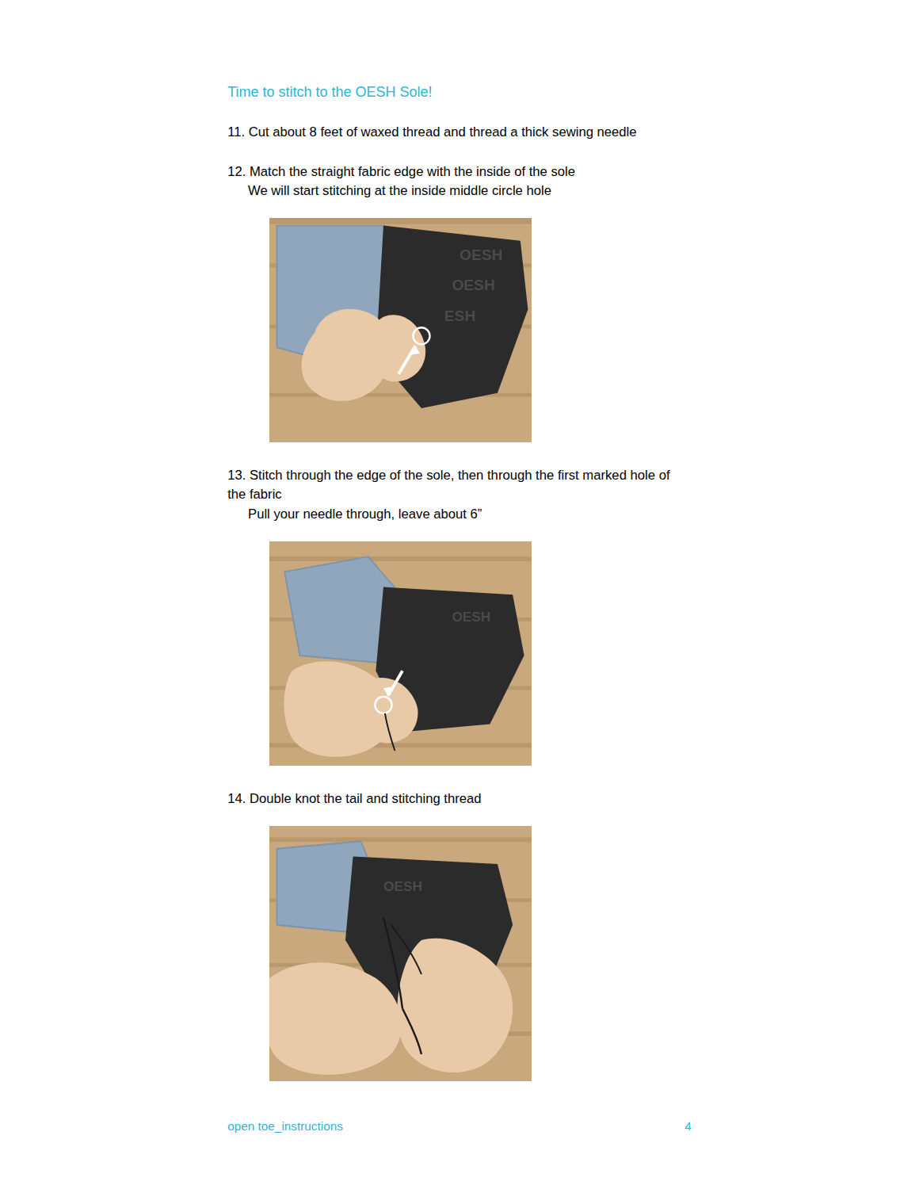Time to stitch to the OESH Sole!
11. Cut about 8 feet of waxed thread and thread a thick sewing needle
12. Match the straight fabric edge with the inside of the sole We will start stitching at the inside middle circle hole
OESH OESH ESH
13. Stitch through the edge of the sole, then through the first marked hole of the fabric Pull your needle through, leave about 6”
OESH
14. Double knot the tail and stitching thread
OESH
open toe_instructions 4